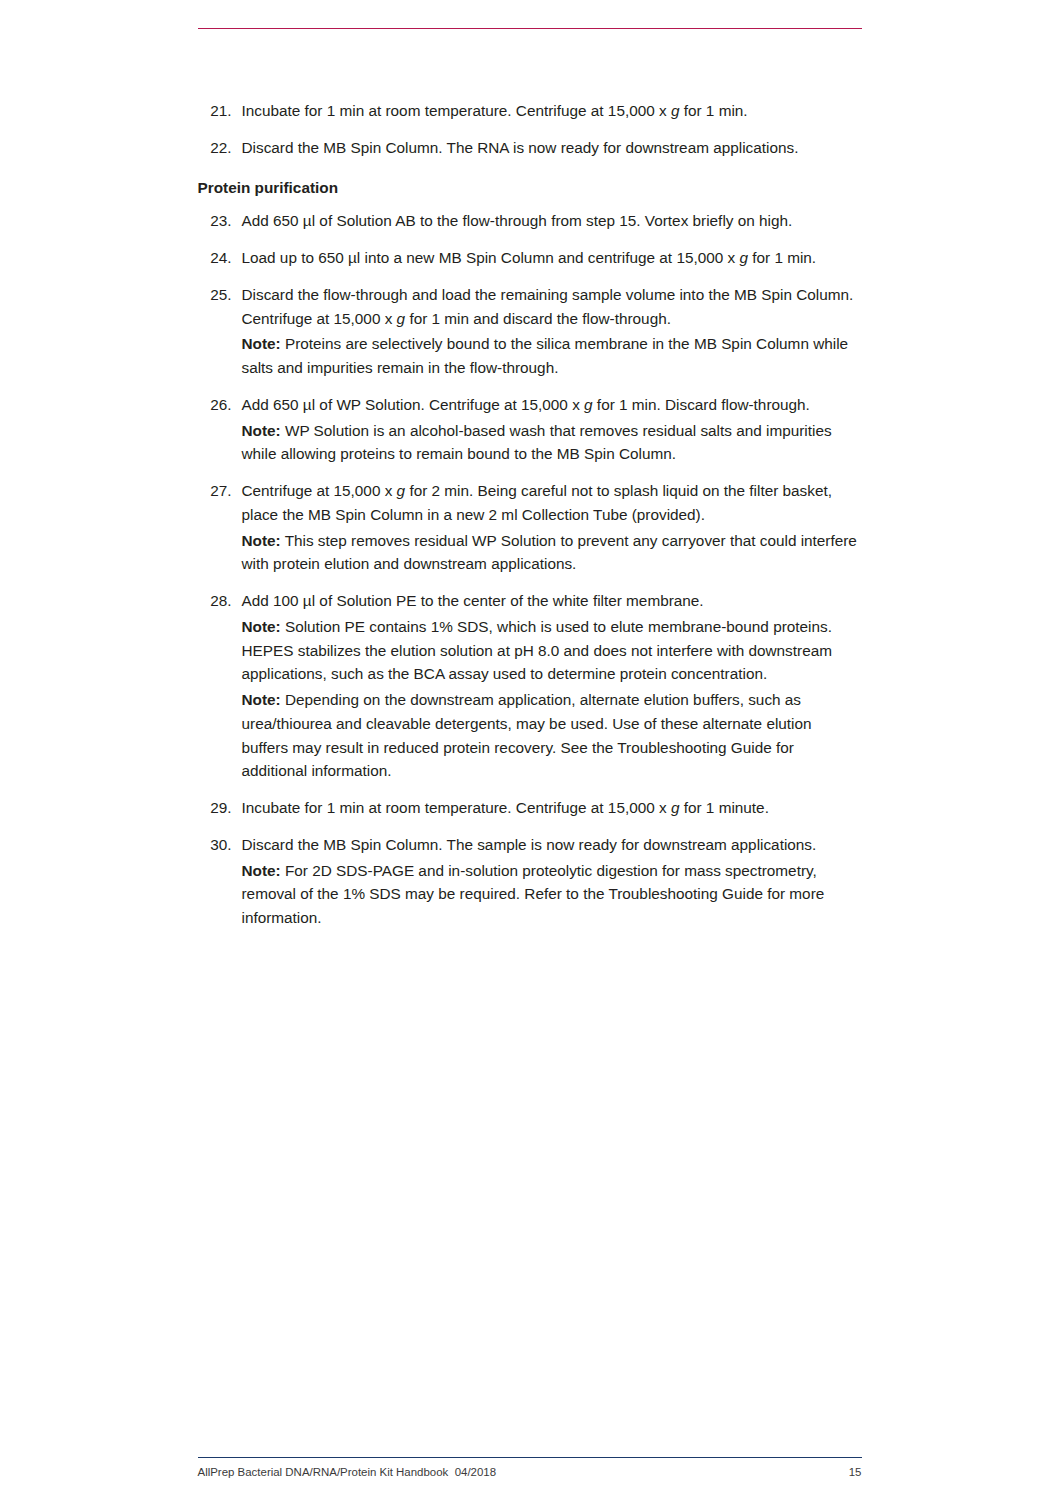21. Incubate for 1 min at room temperature. Centrifuge at 15,000 x g for 1 min.
22. Discard the MB Spin Column. The RNA is now ready for downstream applications.
Protein purification
23. Add 650 µl of Solution AB to the flow-through from step 15. Vortex briefly on high.
24. Load up to 650 µl into a new MB Spin Column and centrifuge at 15,000 x g for 1 min.
25. Discard the flow-through and load the remaining sample volume into the MB Spin Column. Centrifuge at 15,000 x g for 1 min and discard the flow-through. Note: Proteins are selectively bound to the silica membrane in the MB Spin Column while salts and impurities remain in the flow-through.
26. Add 650 µl of WP Solution. Centrifuge at 15,000 x g for 1 min. Discard flow-through. Note: WP Solution is an alcohol-based wash that removes residual salts and impurities while allowing proteins to remain bound to the MB Spin Column.
27. Centrifuge at 15,000 x g for 2 min. Being careful not to splash liquid on the filter basket, place the MB Spin Column in a new 2 ml Collection Tube (provided). Note: This step removes residual WP Solution to prevent any carryover that could interfere with protein elution and downstream applications.
28. Add 100 µl of Solution PE to the center of the white filter membrane. Note: Solution PE contains 1% SDS, which is used to elute membrane-bound proteins. HEPES stabilizes the elution solution at pH 8.0 and does not interfere with downstream applications, such as the BCA assay used to determine protein concentration. Note: Depending on the downstream application, alternate elution buffers, such as urea/thiourea and cleavable detergents, may be used. Use of these alternate elution buffers may result in reduced protein recovery. See the Troubleshooting Guide for additional information.
29. Incubate for 1 min at room temperature. Centrifuge at 15,000 x g for 1 minute.
30. Discard the MB Spin Column. The sample is now ready for downstream applications. Note: For 2D SDS-PAGE and in-solution proteolytic digestion for mass spectrometry, removal of the 1% SDS may be required. Refer to the Troubleshooting Guide for more information.
AllPrep Bacterial DNA/RNA/Protein Kit Handbook 04/2018 15